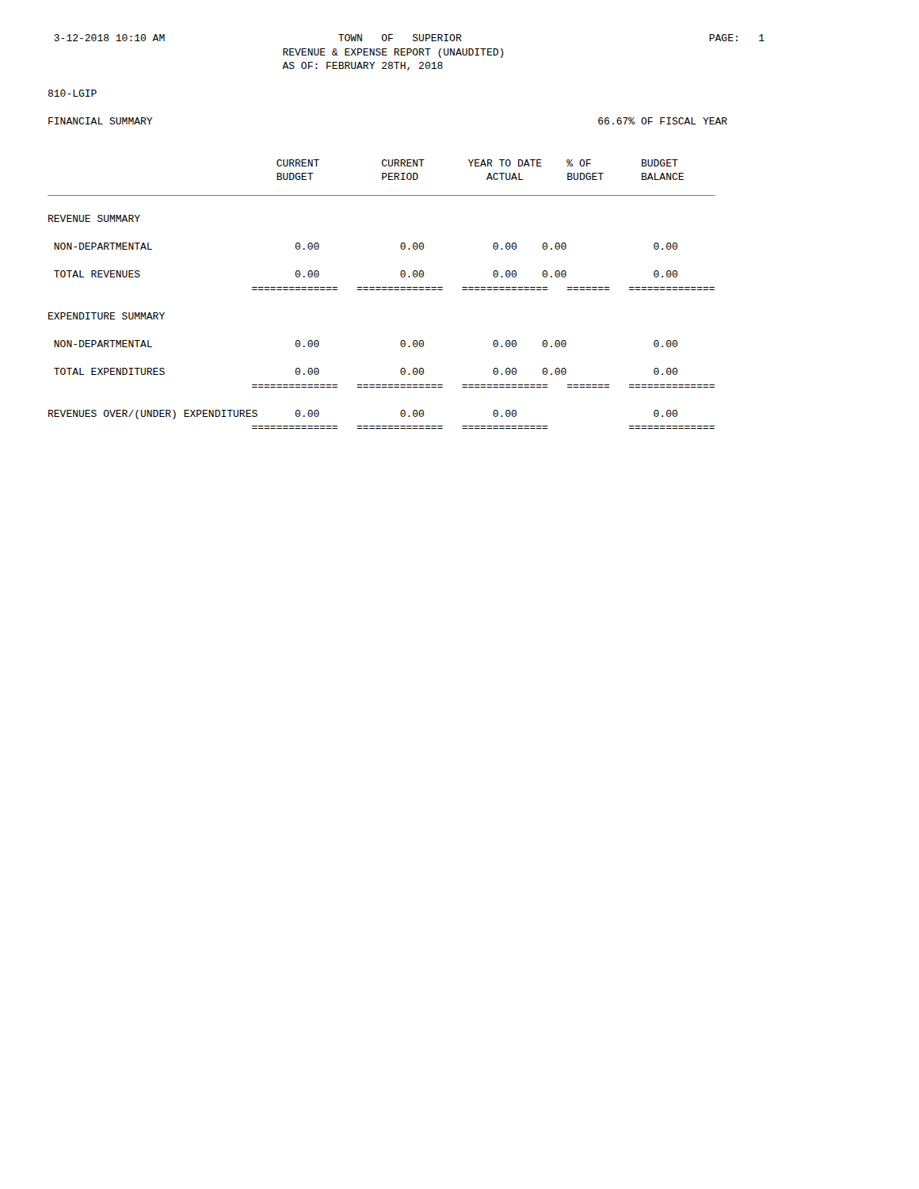3-12-2018 10:10 AM                            TOWN   OF   SUPERIOR                                        PAGE:   1
                                      REVENUE & EXPENSE REPORT (UNAUDITED)
                                      AS OF: FEBRUARY 28TH, 2018

810-LGIP

FINANCIAL SUMMARY                                                                        66.67% OF FISCAL YEAR


                                     CURRENT          CURRENT       YEAR TO DATE    % OF        BUDGET
                                     BUDGET           PERIOD           ACTUAL       BUDGET      BALANCE
____________________________________________________________________________________________________________

REVENUE SUMMARY

 NON-DEPARTMENTAL                       0.00             0.00           0.00    0.00              0.00

 TOTAL REVENUES                         0.00             0.00           0.00    0.00              0.00
                                 ==============   ==============   ==============   =======   ==============

EXPENDITURE SUMMARY

 NON-DEPARTMENTAL                       0.00             0.00           0.00    0.00              0.00

 TOTAL EXPENDITURES                     0.00             0.00           0.00    0.00              0.00
                                 ==============   ==============   ==============   =======   ==============

REVENUES OVER/(UNDER) EXPENDITURES      0.00             0.00           0.00                      0.00
                                 ==============   ==============   ==============             ==============